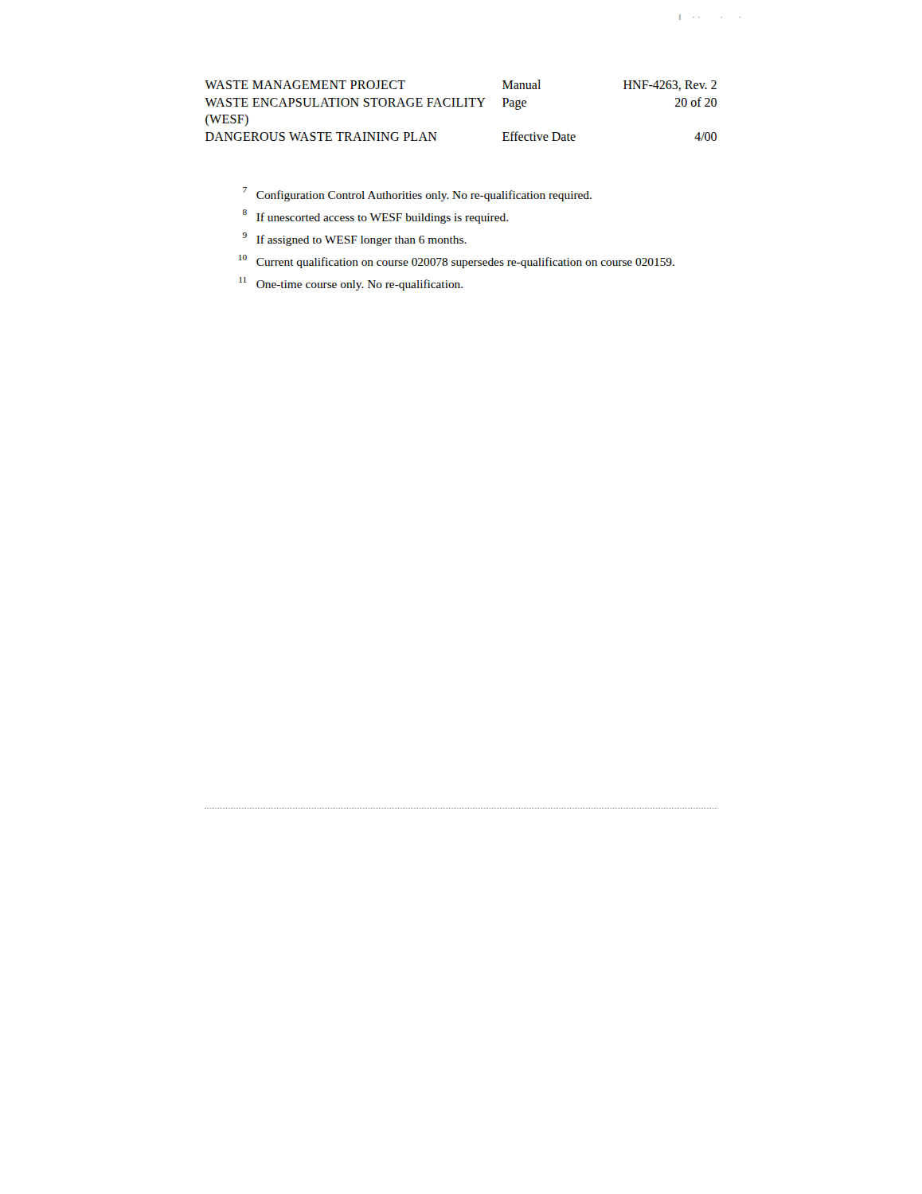‖ ·· · ·
| WASTE MANAGEMENT PROJECT | Manual | HNF-4263, Rev. 2 |
| WASTE ENCAPSULATION STORAGE FACILITY (WESF) | Page | 20 of 20 |
| DANGEROUS WASTE TRAINING PLAN | Effective Date | 4/00 |
7 Configuration Control Authorities only. No re-qualification required.
8 If unescorted access to WESF buildings is required.
9 If assigned to WESF longer than 6 months.
10 Current qualification on course 020078 supersedes re-qualification on course 020159.
11 One-time course only. No re-qualification.